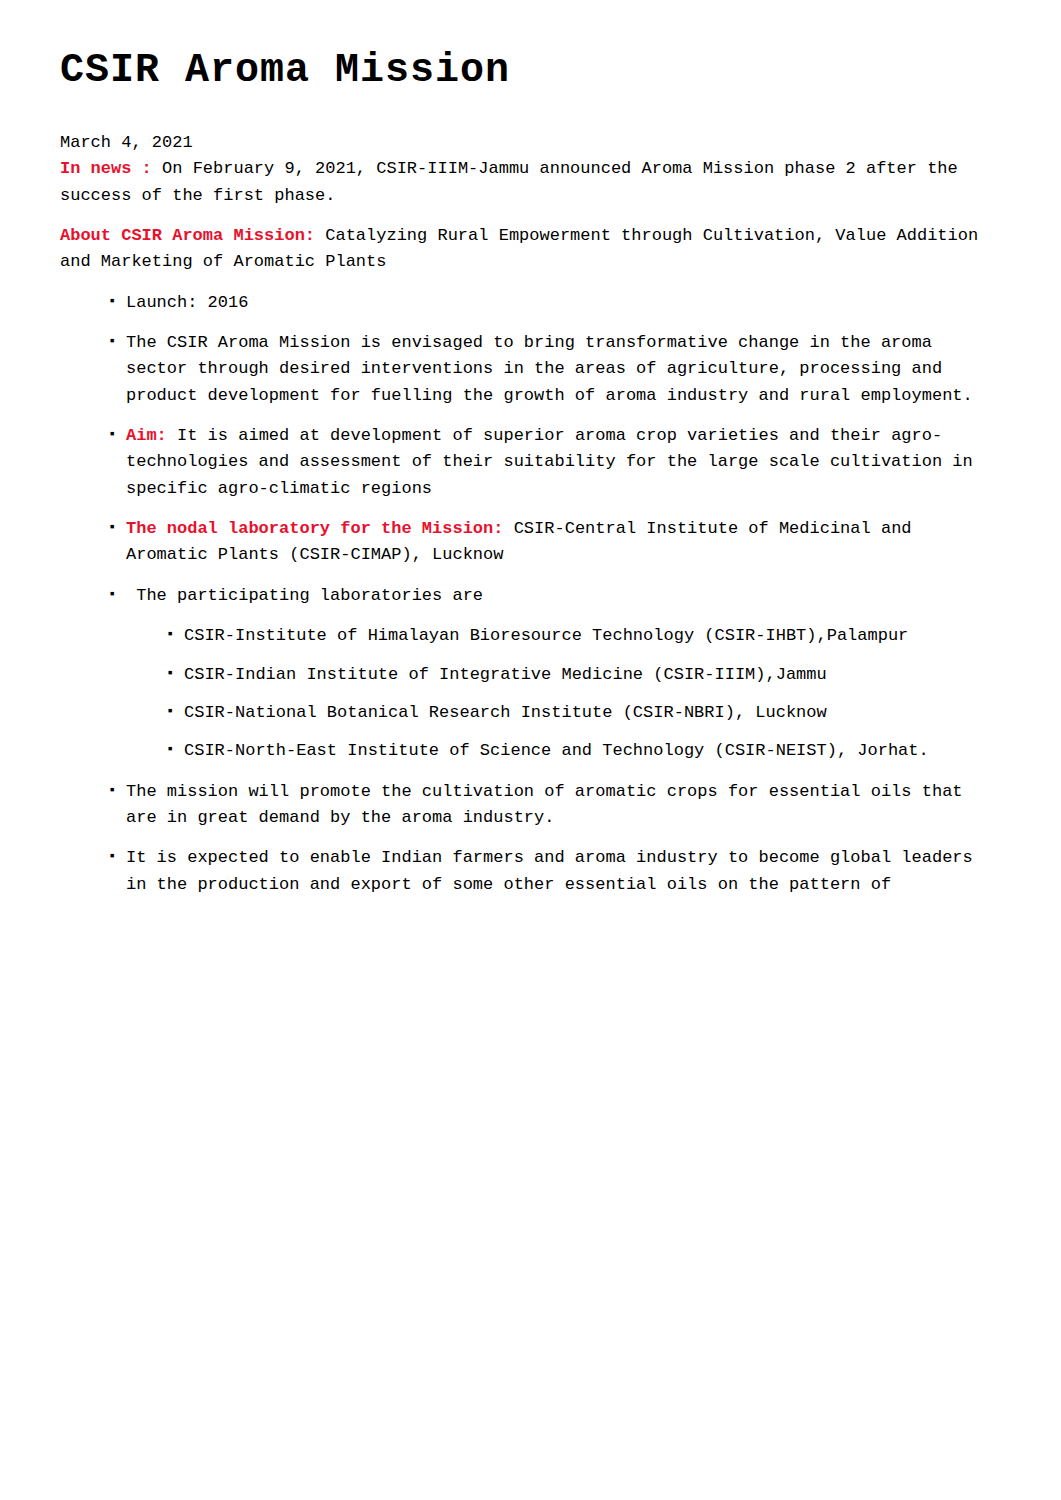CSIR Aroma Mission
March 4, 2021
In news : On February 9, 2021, CSIR-IIIM-Jammu announced Aroma Mission phase 2 after the success of the first phase.
About CSIR Aroma Mission: Catalyzing Rural Empowerment through Cultivation, Value Addition and Marketing of Aromatic Plants
Launch: 2016
The CSIR Aroma Mission is envisaged to bring transformative change in the aroma sector through desired interventions in the areas of agriculture, processing and product development for fuelling the growth of aroma industry and rural employment.
Aim: It is aimed at development of superior aroma crop varieties and their agro-technologies and assessment of their suitability for the large scale cultivation in specific agro-climatic regions
The nodal laboratory for the Mission: CSIR-Central Institute of Medicinal and Aromatic Plants (CSIR-CIMAP), Lucknow
The participating laboratories are
CSIR-Institute of Himalayan Bioresource Technology (CSIR-IHBT),Palampur
CSIR-Indian Institute of Integrative Medicine (CSIR-IIIM),Jammu
CSIR-National Botanical Research Institute (CSIR-NBRI), Lucknow
CSIR-North-East Institute of Science and Technology (CSIR-NEIST), Jorhat.
The mission will promote the cultivation of aromatic crops for essential oils that are in great demand by the aroma industry.
It is expected to enable Indian farmers and aroma industry to become global leaders in the production and export of some other essential oils on the pattern of